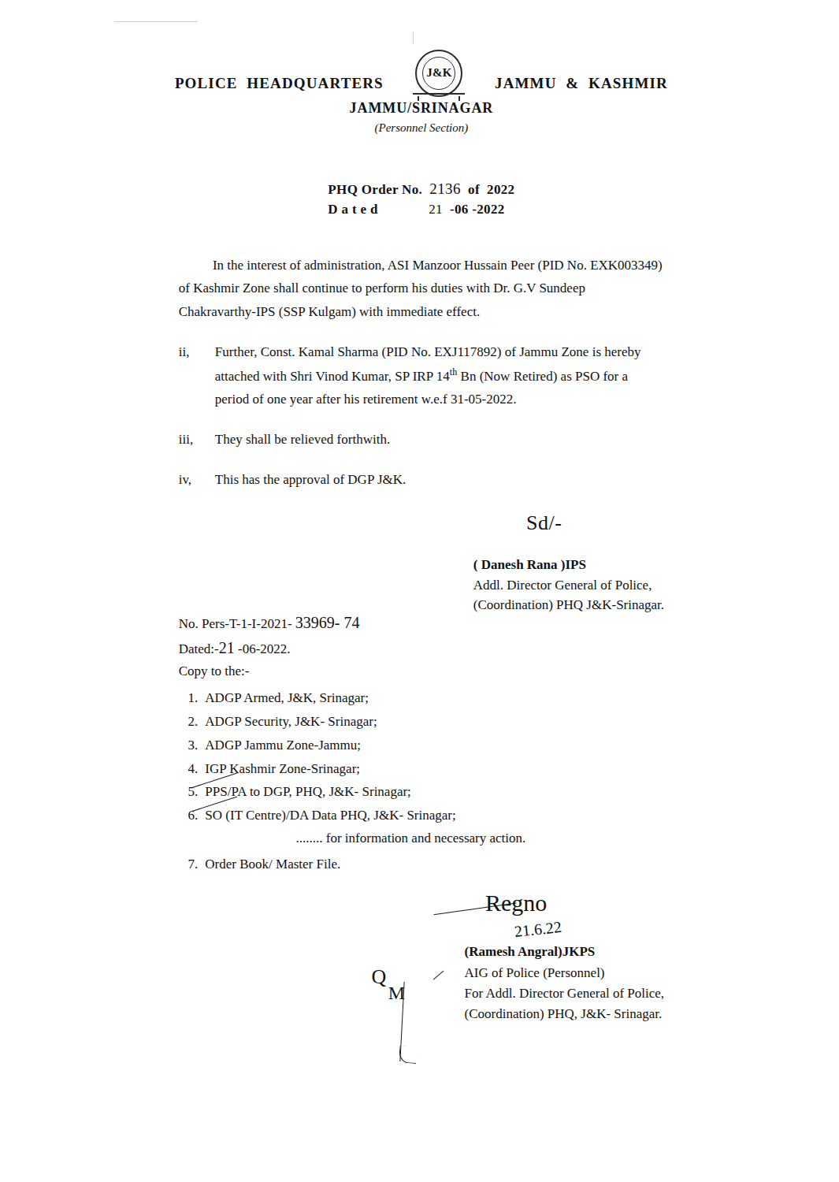POLICE HEADQUARTERS J&K JAMMU & KASHMIR
JAMMU/SRINAGAR
(Personnel Section)
PHQ Order No. 2136 of 2022
D a t e d 21 -06 -2022
In the interest of administration, ASI Manzoor Hussain Peer (PID No. EXK003349) of Kashmir Zone shall continue to perform his duties with Dr. G.V Sundeep Chakravarthy-IPS (SSP Kulgam) with immediate effect.
ii,
Further, Const. Kamal Sharma (PID No. EXJ117892) of Jammu Zone is hereby attached with Shri Vinod Kumar, SP IRP 14th Bn (Now Retired) as PSO for a period of one year after his retirement w.e.f 31-05-2022.
iii,
They shall be relieved forthwith.
iv,
This has the approval of DGP J&K.
Sd/-
( Danesh Rana )IPS
Addl. Director General of Police,
(Coordination) PHQ J&K-Srinagar.
No. Pers-T-1-I-2021- 33969- 74
Dated:-21 -06-2022.
Copy to the:-
ADGP Armed, J&K, Srinagar;
ADGP Security, J&K- Srinagar;
ADGP Jammu Zone-Jammu;
IGP Kashmir Zone-Srinagar;
PPS/PA to DGP, PHQ, J&K- Srinagar;
SO (IT Centre)/DA Data PHQ, J&K- Srinagar;
........ for information and necessary action.
Order Book/ Master File.
Regno
21.6.22
(Ramesh Angral)JKPS
AIG of Police (Personnel)
For Addl. Director General of Police,
(Coordination) PHQ, J&K- Srinagar.
Q M